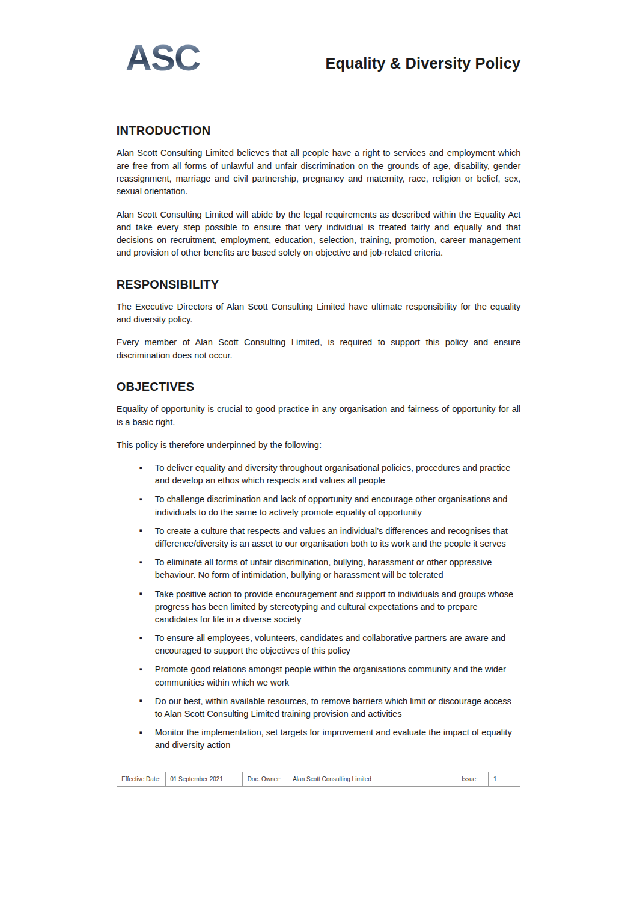ASC
Equality & Diversity Policy
INTRODUCTION
Alan Scott Consulting Limited believes that all people have a right to services and employment which are free from all forms of unlawful and unfair discrimination on the grounds of age, disability, gender reassignment, marriage and civil partnership, pregnancy and maternity, race, religion or belief, sex, sexual orientation.
Alan Scott Consulting Limited will abide by the legal requirements as described within the Equality Act and take every step possible to ensure that very individual is treated fairly and equally and that decisions on recruitment, employment, education, selection, training, promotion, career management and provision of other benefits are based solely on objective and job-related criteria.
RESPONSIBILITY
The Executive Directors of Alan Scott Consulting Limited have ultimate responsibility for the equality and diversity policy.
Every member of Alan Scott Consulting Limited, is required to support this policy and ensure discrimination does not occur.
OBJECTIVES
Equality of opportunity is crucial to good practice in any organisation and fairness of opportunity for all is a basic right.
This policy is therefore underpinned by the following:
To deliver equality and diversity throughout organisational policies, procedures and practice and develop an ethos which respects and values all people
To challenge discrimination and lack of opportunity and encourage other organisations and individuals to do the same to actively promote equality of opportunity
To create a culture that respects and values an individual’s differences and recognises that difference/diversity is an asset to our organisation both to its work and the people it serves
To eliminate all forms of unfair discrimination, bullying, harassment or other oppressive behaviour. No form of intimidation, bullying or harassment will be tolerated
Take positive action to provide encouragement and support to individuals and groups whose progress has been limited by stereotyping and cultural expectations and to prepare candidates for life in a diverse society
To ensure all employees, volunteers, candidates and collaborative partners are aware and encouraged to support the objectives of this policy
Promote good relations amongst people within the organisations community and the wider communities within which we work
Do our best, within available resources, to remove barriers which limit or discourage access to Alan Scott Consulting Limited training provision and activities
Monitor the implementation, set targets for improvement and evaluate the impact of equality and diversity action
| Effective Date: | 01 September 2021 | Doc. Owner: | Alan Scott Consulting Limited | Issue: | 1 |